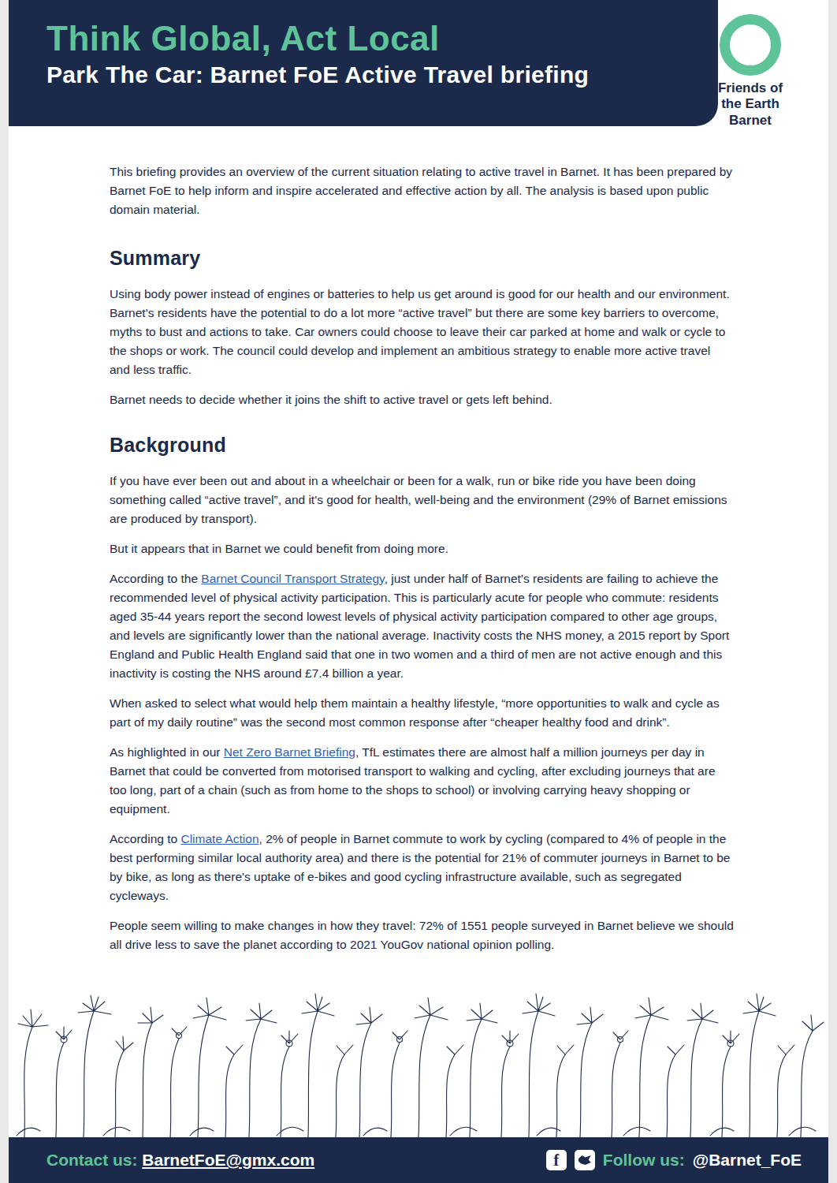Think Global, Act Local
Park The Car: Barnet FoE Active Travel briefing
Friends of
the EarthBarnet
This briefing provides an overview of the current situation relating to active travel in Barnet. It has been prepared by Barnet FoE to help inform and inspire accelerated and effective action by all. The analysis is based upon public domain material.
Summary
Using body power instead of engines or batteries to help us get around is good for our health and our environment. Barnet's residents have the potential to do a lot more “active travel” but there are some key barriers to overcome, myths to bust and actions to take. Car owners could choose to leave their car parked at home and walk or cycle to the shops or work. The council could develop and implement an ambitious strategy to enable more active travel and less traffic.
Barnet needs to decide whether it joins the shift to active travel or gets left behind.
Background
If you have ever been out and about in a wheelchair or been for a walk, run or bike ride you have been doing something called “active travel”, and it's good for health, well-being and the environment (29% of Barnet emissions are produced by transport).
But it appears that in Barnet we could benefit from doing more.
According to the Barnet Council Transport Strategy, just under half of Barnet’s residents are failing to achieve the recommended level of physical activity participation. This is particularly acute for people who commute: residents aged 35-44 years report the second lowest levels of physical activity participation compared to other age groups, and levels are significantly lower than the national average. Inactivity costs the NHS money, a 2015 report by Sport England and Public Health England said that one in two women and a third of men are not active enough and this inactivity is costing the NHS around £7.4 billion a year.
When asked to select what would help them maintain a healthy lifestyle, “more opportunities to walk and cycle as part of my daily routine” was the second most common response after “cheaper healthy food and drink”.
As highlighted in our Net Zero Barnet Briefing, TfL estimates there are almost half a million journeys per day in Barnet that could be converted from motorised transport to walking and cycling, after excluding journeys that are too long, part of a chain (such as from home to the shops to school) or involving carrying heavy shopping or equipment.
According to Climate Action, 2% of people in Barnet commute to work by cycling (compared to 4% of people in the best performing similar local authority area) and there is the potential for 21% of commuter journeys in Barnet to be by bike, as long as there's uptake of e-bikes and good cycling infrastructure available, such as segregated cycleways.
People seem willing to make changes in how they travel: 72% of 1551 people surveyed in Barnet believe we should all drive less to save the planet according to 2021 YouGov national opinion polling.
Contact us: BarnetFoE@gmx.com
Follow us: @Barnet_FoE